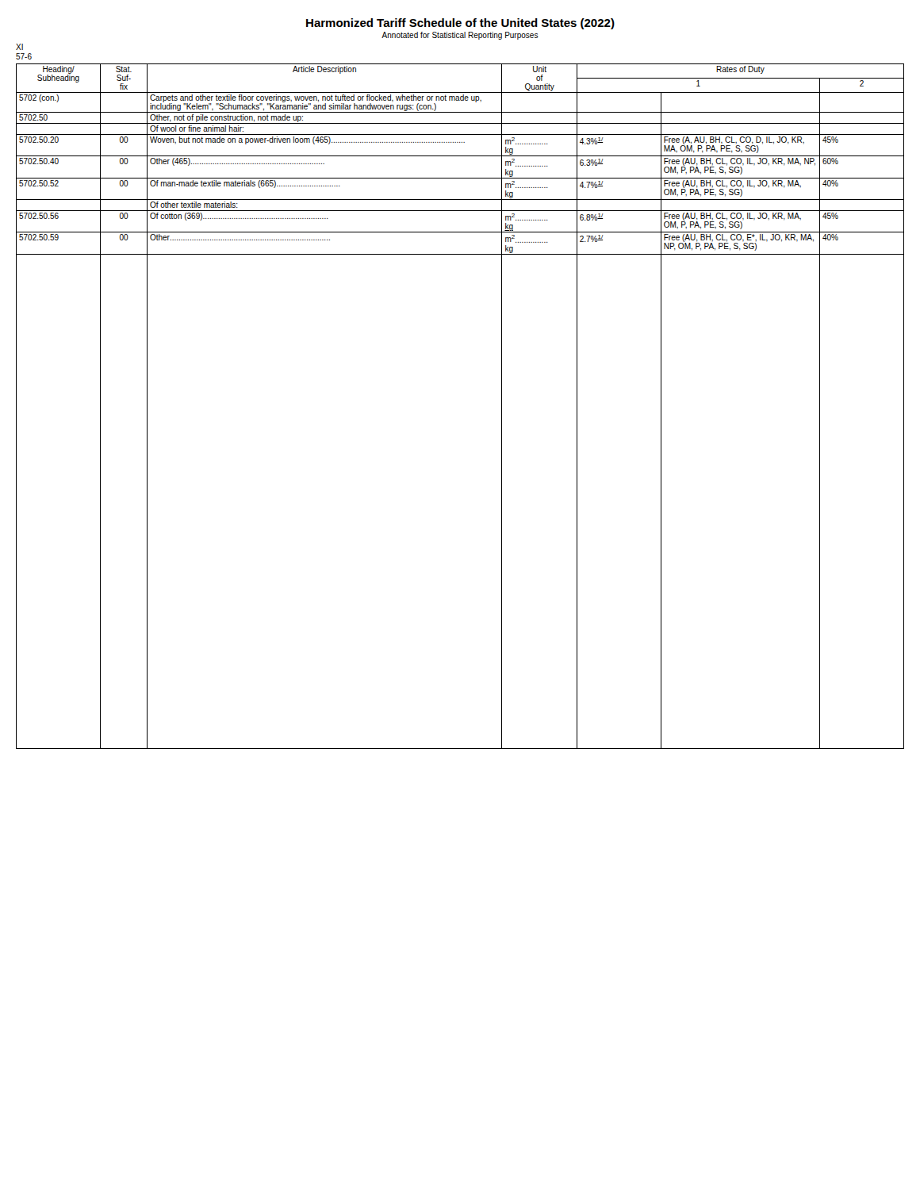Harmonized Tariff Schedule of the United States (2022)
Annotated for Statistical Reporting Purposes
XI
57-6
| Heading/ Subheading | Stat. Suf- fix | Article Description | Unit of Quantity | Rates of Duty |
| --- | --- | --- | --- | --- |
| 1 | 2 |
| 5702 (con.) | | Carpets and other textile floor coverings, woven, not tufted or flocked, whether or not made up, including "Kelem", "Schumacks", "Karamanie" and similar handwoven rugs: (con.) | | | | |
| 5702.50 | | Other, not of pile construction, not made up: | | | | |
| | | Of wool or fine animal hair: | | | | |
| 5702.50.20 | 00 | Woven, but not made on a power-driven loom (465) ............................................................. | m 2 ............... kg | 4.3% 1/ | Free (A, AU, BH, CL, CO, D, IL, JO, KR, MA, OM, P, PA, PE, S, SG) | 45% |
| 5702.50.40 | 00 | Other (465) ............................................................. | m 2 ............... kg | 6.3% 1/ | Free (AU, BH, CL, CO, IL, JO, KR, MA, NP, OM, P, PA, PE, S, SG) | 60% |
| 5702.50.52 | 00 | Of man-made textile materials (665) ............................. | m 2 ............... kg | 4.7% 1/ | Free (AU, BH, CL, CO, IL, JO, KR, MA, OM, P, PA, PE, S, SG) | 40% |
| | | Of other textile materials: | | | | |
| 5702.50.56 | 00 | Of cotton (369) ......................................................... | m 2 ............... kg | 6.8% 1/ | Free (AU, BH, CL, CO, IL, JO, KR, MA, OM, P, PA, PE, S, SG) | 45% |
| 5702.50.59 | 00 | Other ......................................................................... | m 2 ............... kg | 2.7% 1/ | Free (AU, BH, CL, CO, E*, IL, JO, KR, MA, NP, OM, P, PA, PE, S, SG) | 40% |